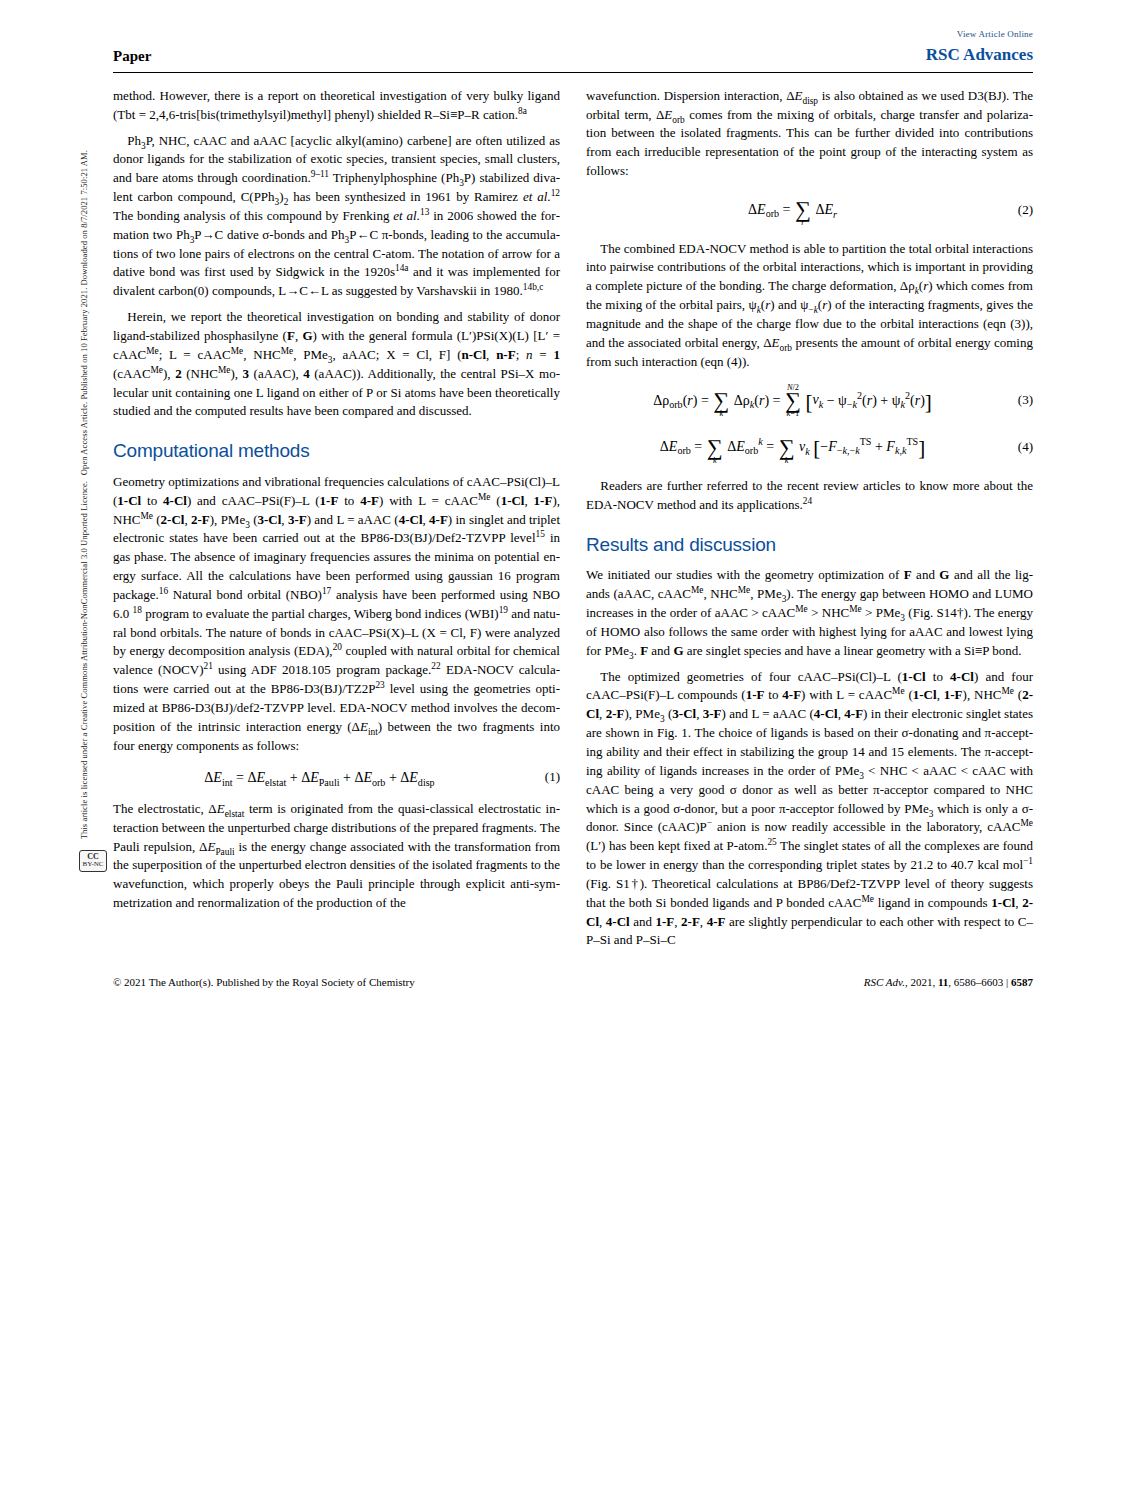View Article Online
Paper
RSC Advances
Open Access Article. Published on 10 February 2021. Downloaded on 8/7/2021 7:50:21 AM.
This article is licensed under a Creative Commons Attribution-NonCommercial 3.0 Unported Licence.
CC
BY-NC
method. However, there is a report on theoretical investigation of very bulky ligand (Tbt = 2,4,6-tris[bis(trimethylsyil)methyl] phenyl) shielded R–Si≡P–R cation.8a
Ph3P, NHC, cAAC and aAAC [acyclic alkyl(amino) carbene] are often utilized as donor ligands for the stabilization of exotic species, transient species, small clusters, and bare atoms through coordination.9–11 Triphenylphosphine (Ph3P) stabilized divalent carbon compound, C(PPh3)2 has been synthesized in 1961 by Ramirez et al.12 The bonding analysis of this compound by Frenking et al.13 in 2006 showed the formation two Ph3P→C dative σ-bonds and Ph3P←C π-bonds, leading to the accumulations of two lone pairs of electrons on the central C-atom. The notation of arrow for a dative bond was first used by Sidgwick in the 1920s14a and it was implemented for divalent carbon(0) compounds, L→C←L as suggested by Varshavskii in 1980.14b,c
Herein, we report the theoretical investigation on bonding and stability of donor ligand-stabilized phosphasilyne (F, G) with the general formula (L′)PSi(X)(L) [L′ = cAACMe; L = cAACMe, NHCMe, PMe3, aAAC; X = Cl, F] (n-Cl, n-F; n = 1 (cAACMe), 2 (NHCMe), 3 (aAAC), 4 (aAAC)). Additionally, the central PSi–X molecular unit containing one L ligand on either of P or Si atoms have been theoretically studied and the computed results have been compared and discussed.
Computational methods
Geometry optimizations and vibrational frequencies calculations of cAAC–PSi(Cl)–L (1-Cl to 4-Cl) and cAAC–PSi(F)–L (1-F to 4-F) with L = cAACMe (1-Cl, 1-F), NHCMe (2-Cl, 2-F), PMe3 (3-Cl, 3-F) and L = aAAC (4-Cl, 4-F) in singlet and triplet electronic states have been carried out at the BP86-D3(BJ)/Def2-TZVPP level15 in gas phase. The absence of imaginary frequencies assures the minima on potential energy surface. All the calculations have been performed using gaussian 16 program package.16 Natural bond orbital (NBO)17 analysis have been performed using NBO 6.0 18 program to evaluate the partial charges, Wiberg bond indices (WBI)19 and natural bond orbitals. The nature of bonds in cAAC–PSi(X)–L (X = Cl, F) were analyzed by energy decomposition analysis (EDA),20 coupled with natural orbital for chemical valence (NOCV)21 using ADF 2018.105 program package.22 EDA-NOCV calculations were carried out at the BP86-D3(BJ)/TZ2P23 level using the geometries optimized at BP86-D3(BJ)/def2-TZVPP level. EDA-NOCV method involves the decomposition of the intrinsic interaction energy (ΔEint) between the two fragments into four energy components as follows:
ΔEint = ΔEelstat + ΔEPauli + ΔEorb + ΔEdisp
(1)
The electrostatic, ΔEelstat term is originated from the quasi-classical electrostatic interaction between the unperturbed charge distributions of the prepared fragments. The Pauli repulsion, ΔEPauli is the energy change associated with the transformation from the superposition of the unperturbed electron densities of the isolated fragments to the wavefunction, which properly obeys the Pauli principle through explicit anti-symmetrization and renormalization of the production of the
wavefunction. Dispersion interaction, ΔEdisp is also obtained as we used D3(BJ). The orbital term, ΔEorb comes from the mixing of orbitals, charge transfer and polarization between the isolated fragments. This can be further divided into contributions from each irreducible representation of the point group of the interacting system as follows:
ΔEorb = ∑r ΔEr
(2)
The combined EDA-NOCV method is able to partition the total orbital interactions into pairwise contributions of the orbital interactions, which is important in providing a complete picture of the bonding. The charge deformation, Δρk(r) which comes from the mixing of the orbital pairs, ψk(r) and ψ−k(r) of the interacting fragments, gives the magnitude and the shape of the charge flow due to the orbital interactions (eqn (3)), and the associated orbital energy, ΔEorb presents the amount of orbital energy coming from such interaction (eqn (4)).
Δρorb(r) = ∑k Δρk(r) = N/2∑k=1 [vk − ψ−k2(r) + ψk2(r)]
(3)
ΔEorb = ∑k ΔEorbk = ∑k vk [−F−k,−kTS + Fk,kTS]
(4)
Readers are further referred to the recent review articles to know more about the EDA-NOCV method and its applications.24
Results and discussion
We initiated our studies with the geometry optimization of F and G and all the ligands (aAAC, cAACMe, NHCMe, PMe3). The energy gap between HOMO and LUMO increases in the order of aAAC > cAACMe > NHCMe > PMe3 (Fig. S14†). The energy of HOMO also follows the same order with highest lying for aAAC and lowest lying for PMe3. F and G are singlet species and have a linear geometry with a Si≡P bond.
The optimized geometries of four cAAC–PSi(Cl)–L (1-Cl to 4-Cl) and four cAAC–PSi(F)–L compounds (1-F to 4-F) with L = cAACMe (1-Cl, 1-F), NHCMe (2-Cl, 2-F), PMe3 (3-Cl, 3-F) and L = aAAC (4-Cl, 4-F) in their electronic singlet states are shown in Fig. 1. The choice of ligands is based on their σ-donating and π-accepting ability and their effect in stabilizing the group 14 and 15 elements. The π-accepting ability of ligands increases in the order of PMe3 < NHC < aAAC < cAAC with cAAC being a very good σ donor as well as better π-acceptor compared to NHC which is a good σ-donor, but a poor π-acceptor followed by PMe3 which is only a σ-donor. Since (cAAC)P− anion is now readily accessible in the laboratory, cAACMe (L′) has been kept fixed at P-atom.25 The singlet states of all the complexes are found to be lower in energy than the corresponding triplet states by 21.2 to 40.7 kcal mol−1 (Fig. S1†). Theoretical calculations at BP86/Def2-TZVPP level of theory suggests that the both Si bonded ligands and P bonded cAACMe ligand in compounds 1-Cl, 2-Cl, 4-Cl and 1-F, 2-F, 4-F are slightly perpendicular to each other with respect to C–P–Si and P–Si–C
© 2021 The Author(s). Published by the Royal Society of Chemistry
RSC Adv., 2021, 11, 6586–6603 | 6587